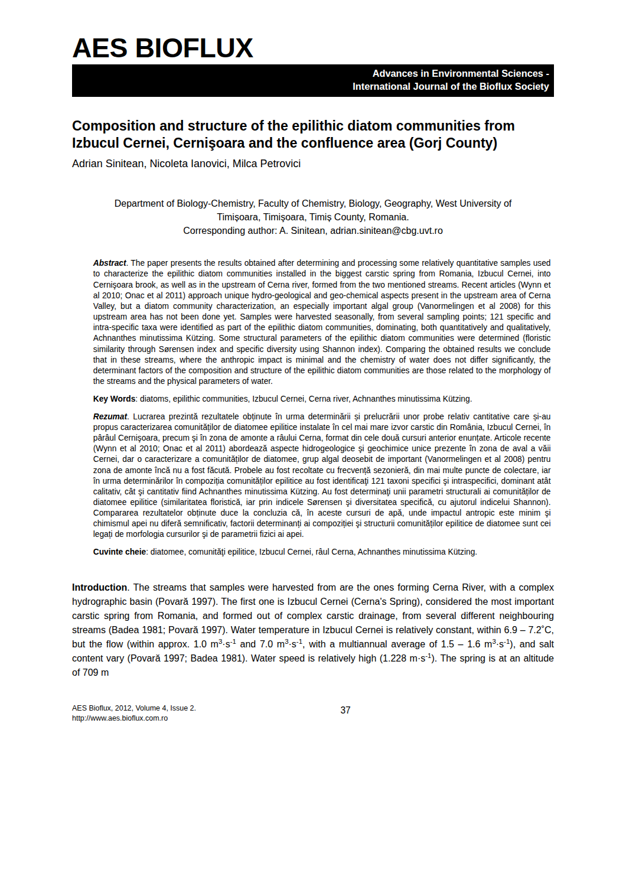AES BIOFLUX
Advances in Environmental Sciences -
International Journal of the Bioflux Society
Composition and structure of the epilithic diatom communities from Izbucul Cernei, Cernişoara and the confluence area (Gorj County)
Adrian Sinitean, Nicoleta Ianovici, Milca Petrovici
Department of Biology-Chemistry, Faculty of Chemistry, Biology, Geography, West University of Timișoara, Timişoara, Timiș County, Romania.
Corresponding author: A. Sinitean, adrian.sinitean@cbg.uvt.ro
Abstract. The paper presents the results obtained after determining and processing some relatively quantitative samples used to characterize the epilithic diatom communities installed in the biggest carstic spring from Romania, Izbucul Cernei, into Cernişoara brook, as well as in the upstream of Cerna river, formed from the two mentioned streams. Recent articles (Wynn et al 2010; Onac et al 2011) approach unique hydro-geological and geo-chemical aspects present in the upstream area of Cerna Valley, but a diatom community characterization, an especially important algal group (Vanormelingen et al 2008) for this upstream area has not been done yet. Samples were harvested seasonally, from several sampling points; 121 specific and intra-specific taxa were identified as part of the epilithic diatom communities, dominating, both quantitatively and qualitatively, Achnanthes minutissima Kützing. Some structural parameters of the epilithic diatom communities were determined (floristic similarity through Sørensen index and specific diversity using Shannon index). Comparing the obtained results we conclude that in these streams, where the anthropic impact is minimal and the chemistry of water does not differ significantly, the determinant factors of the composition and structure of the epilithic diatom communities are those related to the morphology of the streams and the physical parameters of water.
Key Words: diatoms, epilithic communities, Izbucul Cernei, Cerna river, Achnanthes minutissima Kützing.
Rezumat. Lucrarea prezintă rezultatele obținute în urma determinării și prelucrării unor probe relativ cantitative care și-au propus caracterizarea comunităților de diatomee epilitice instalate în cel mai mare izvor carstic din România, Izbucul Cernei, în pârâul Cernişoara, precum şi în zona de amonte a râului Cerna, format din cele două cursuri anterior enunțate. Articole recente (Wynn et al 2010; Onac et al 2011) abordează aspecte hidrogeologice şi geochimice unice prezente în zona de aval a văii Cernei, dar o caracterizare a comunităților de diatomee, grup algal deosebit de important (Vanormelingen et al 2008) pentru zona de amonte încă nu a fost făcută. Probele au fost recoltate cu frecvență sezonieră, din mai multe puncte de colectare, iar în urma determinărilor în compoziția comunităților epilitice au fost identificaţi 121 taxoni specifici şi intraspecifici, dominant atât calitativ, cât şi cantitativ fiind Achnanthes minutissima Kützing. Au fost determinaţi unii parametri structurali ai comunităților de diatomee epilitice (similaritatea floristică, iar prin indicele Sørensen şi diversitatea specifică, cu ajutorul indicelui Shannon). Compararea rezultatelor obținute duce la concluzia că, în aceste cursuri de apă, unde impactul antropic este minim şi chimismul apei nu diferă semnificativ, factorii determinanți ai compoziției şi structurii comunităților epilitice de diatomee sunt cei legați de morfologia cursurilor şi de parametrii fizici ai apei.
Cuvinte cheie: diatomee, comunităţi epilitice, Izbucul Cernei, râul Cerna, Achnanthes minutissima Kützing.
Introduction. The streams that samples were harvested from are the ones forming Cerna River, with a complex hydrographic basin (Povară 1997). The first one is Izbucul Cernei (Cerna's Spring), considered the most important carstic spring from Romania, and formed out of complex carstic drainage, from several different neighbouring streams (Badea 1981; Povară 1997). Water temperature in Izbucul Cernei is relatively constant, within 6.9 – 7.2˚C, but the flow (within approx. 1.0 m3·s-1 and 7.0 m3·s-1, with a multiannual average of 1.5 – 1.6 m3·s-1), and salt content vary (Povară 1997; Badea 1981). Water speed is relatively high (1.228 m·s-1). The spring is at an altitude of 709 m
AES Bioflux, 2012, Volume 4, Issue 2.
http://www.aes.bioflux.com.ro
37